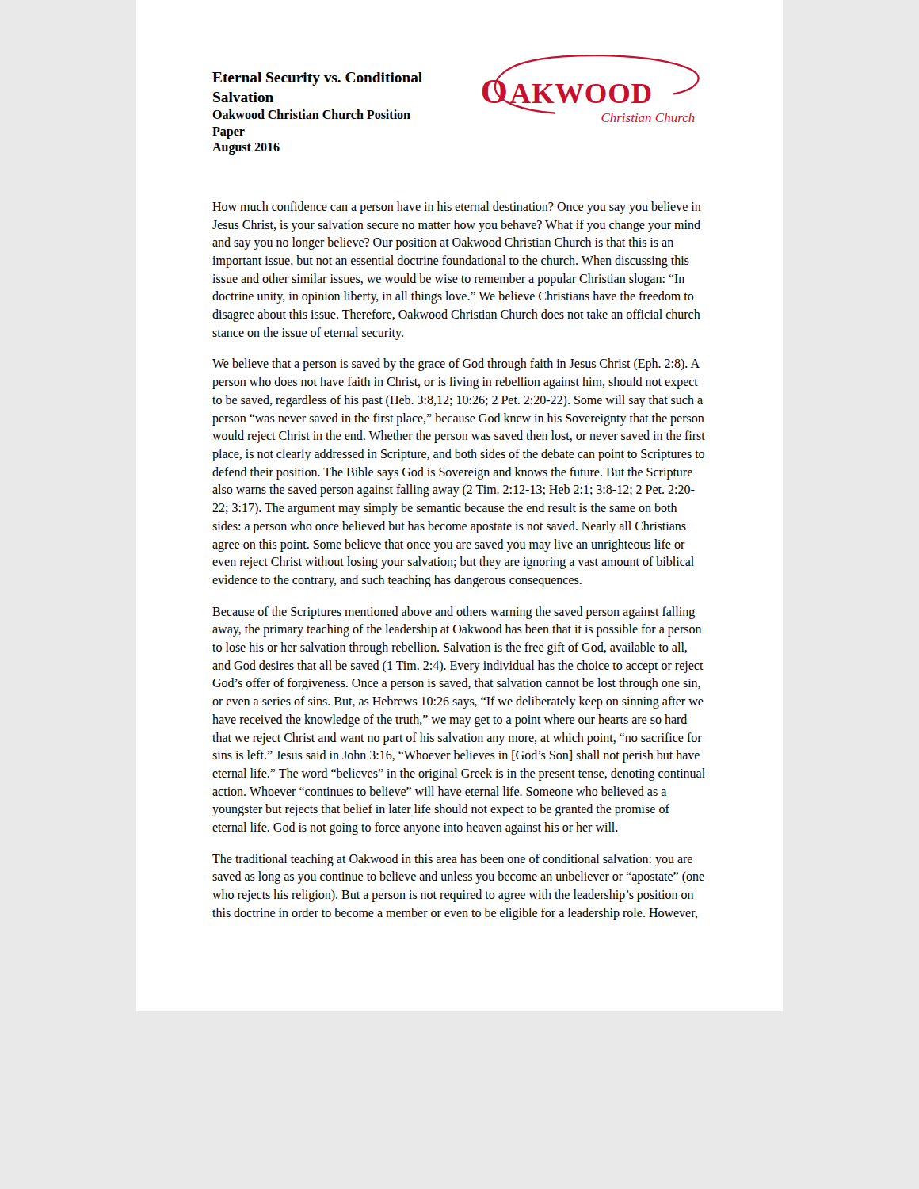Eternal Security vs. Conditional Salvation
Oakwood Christian Church Position Paper
August 2016
O AKWOOD Christian Church
How much confidence can a person have in his eternal destination? Once you say you believe in Jesus Christ, is your salvation secure no matter how you behave? What if you change your mind and say you no longer believe? Our position at Oakwood Christian Church is that this is an important issue, but not an essential doctrine foundational to the church. When discussing this issue and other similar issues, we would be wise to remember a popular Christian slogan: “In doctrine unity, in opinion liberty, in all things love.” We believe Christians have the freedom to disagree about this issue. Therefore, Oakwood Christian Church does not take an official church stance on the issue of eternal security.
We believe that a person is saved by the grace of God through faith in Jesus Christ (Eph. 2:8). A person who does not have faith in Christ, or is living in rebellion against him, should not expect to be saved, regardless of his past (Heb. 3:8,12; 10:26; 2 Pet. 2:20-22). Some will say that such a person “was never saved in the first place,” because God knew in his Sovereignty that the person would reject Christ in the end. Whether the person was saved then lost, or never saved in the first place, is not clearly addressed in Scripture, and both sides of the debate can point to Scriptures to defend their position. The Bible says God is Sovereign and knows the future. But the Scripture also warns the saved person against falling away (2 Tim. 2:12-13; Heb 2:1; 3:8-12; 2 Pet. 2:20-22; 3:17). The argument may simply be semantic because the end result is the same on both sides: a person who once believed but has become apostate is not saved. Nearly all Christians agree on this point. Some believe that once you are saved you may live an unrighteous life or even reject Christ without losing your salvation; but they are ignoring a vast amount of biblical evidence to the contrary, and such teaching has dangerous consequences.
Because of the Scriptures mentioned above and others warning the saved person against falling away, the primary teaching of the leadership at Oakwood has been that it is possible for a person to lose his or her salvation through rebellion. Salvation is the free gift of God, available to all, and God desires that all be saved (1 Tim. 2:4). Every individual has the choice to accept or reject God’s offer of forgiveness. Once a person is saved, that salvation cannot be lost through one sin, or even a series of sins. But, as Hebrews 10:26 says, “If we deliberately keep on sinning after we have received the knowledge of the truth,” we may get to a point where our hearts are so hard that we reject Christ and want no part of his salvation any more, at which point, “no sacrifice for sins is left.” Jesus said in John 3:16, “Whoever believes in [God’s Son] shall not perish but have eternal life.” The word “believes” in the original Greek is in the present tense, denoting continual action. Whoever “continues to believe” will have eternal life. Someone who believed as a youngster but rejects that belief in later life should not expect to be granted the promise of eternal life. God is not going to force anyone into heaven against his or her will.
The traditional teaching at Oakwood in this area has been one of conditional salvation: you are saved as long as you continue to believe and unless you become an unbeliever or “apostate” (one who rejects his religion). But a person is not required to agree with the leadership’s position on this doctrine in order to become a member or even to be eligible for a leadership role. However,